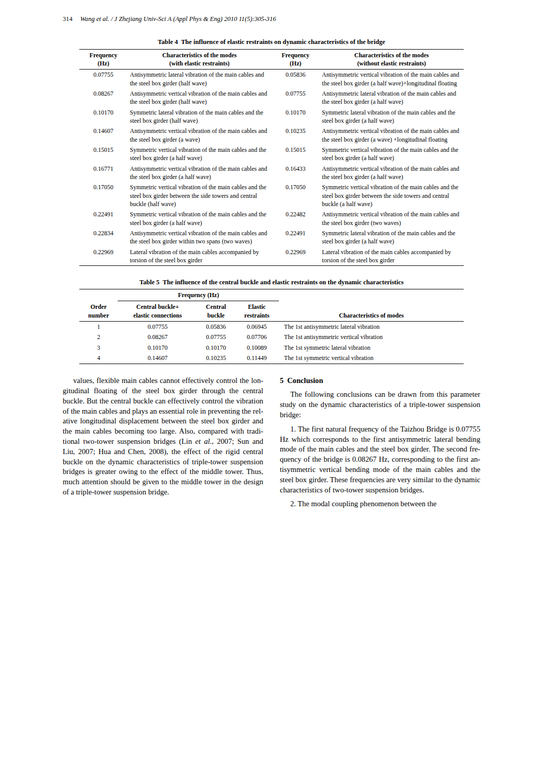314 Wang et al. / J Zhejiang Univ-Sci A (Appl Phys & Eng) 2010 11(5):305-316
Table 4 The influence of elastic restraints on dynamic characteristics of the bridge
| Frequency (Hz) | Characteristics of the modes (with elastic restraints) | Frequency (Hz) | Characteristics of the modes (without elastic restraints) |
| --- | --- | --- | --- |
| 0.07755 | Antisymmetric lateral vibration of the main cables and the steel box girder (half wave) | 0.05836 | Antisymmetric vertical vibration of the main cables and the steel box girder (a half wave)+longitudinal floating |
| 0.08267 | Antisymmetric vertical vibration of the main cables and the steel box girder (half wave) | 0.07755 | Antisymmetric lateral vibration of the main cables and the steel box girder (a half wave) |
| 0.10170 | Symmetric lateral vibration of the main cables and the steel box girder (half wave) | 0.10170 | Symmetric lateral vibration of the main cables and the steel box girder (a half wave) |
| 0.14607 | Antisymmetric vertical vibration of the main cables and the steel box girder (a wave) | 0.10235 | Antisymmetric vertical vibration of the main cables and the steel box girder (a wave) +longitudinal floating |
| 0.15015 | Symmetric vertical vibration of the main cables and the steel box girder (a half wave) | 0.15015 | Symmetric vertical vibration of the main cables and the steel box girder (a half wave) |
| 0.16771 | Antisymmetric vertical vibration of the main cables and the steel box girder (a half wave) | 0.16433 | Antisymmetric vertical vibration of the main cables and the steel box girder (a half wave) |
| 0.17050 | Symmetric vertical vibration of the main cables and the steel box girder between the side towers and central buckle (half wave) | 0.17050 | Symmetric vertical vibration of the main cables and the steel box girder between the side towers and central buckle (a half wave) |
| 0.22491 | Symmetric vertical vibration of the main cables and the steel box girder (a half wave) | 0.22482 | Antisymmetric vertical vibration of the main cables and the steel box girder (two waves) |
| 0.22834 | Antisymmetric vertical vibration of the main cables and the steel box girder within two spans (two waves) | 0.22491 | Symmetric lateral vibration of the main cables and the steel box girder (a half wave) |
| 0.22969 | Lateral vibration of the main cables accompanied by torsion of the steel box girder | 0.22969 | Lateral vibration of the main cables accompanied by torsion of the steel box girder |
Table 5 The influence of the central buckle and elastic restraints on the dynamic characteristics
| Order number | Frequency (Hz) | Characteristics of modes |
| --- | --- | --- |
| Central buckle+ elastic connections | Central buckle | Elastic restraints |
| 1 | 0.07755 | 0.05836 | 0.06945 | The 1st antisymmetric lateral vibration |
| 2 | 0.08267 | 0.07755 | 0.07706 | The 1st antisymmetric vertical vibration |
| 3 | 0.10170 | 0.10170 | 0.10089 | The 1st symmetric lateral vibration |
| 4 | 0.14607 | 0.10235 | 0.11449 | The 1st symmetric vertical vibration |
values, flexible main cables cannot effectively control the longitudinal floating of the steel box girder through the central buckle. But the central buckle can effectively control the vibration of the main cables and plays an essential role in preventing the relative longitudinal displacement between the steel box girder and the main cables becoming too large. Also, compared with traditional two-tower suspension bridges (Lin et al., 2007; Sun and Liu, 2007; Hua and Chen, 2008), the effect of the rigid central buckle on the dynamic characteristics of triple-tower suspension bridges is greater owing to the effect of the middle tower. Thus, much attention should be given to the middle tower in the design of a triple-tower suspension bridge.
5 Conclusion
The following conclusions can be drawn from this parameter study on the dynamic characteristics of a triple-tower suspension bridge:
1. The first natural frequency of the Taizhou Bridge is 0.07755 Hz which corresponds to the first antisymmetric lateral bending mode of the main cables and the steel box girder. The second frequency of the bridge is 0.08267 Hz, corresponding to the first antisymmetric vertical bending mode of the main cables and the steel box girder. These frequencies are very similar to the dynamic characteristics of two-tower suspension bridges.
2. The modal coupling phenomenon between the